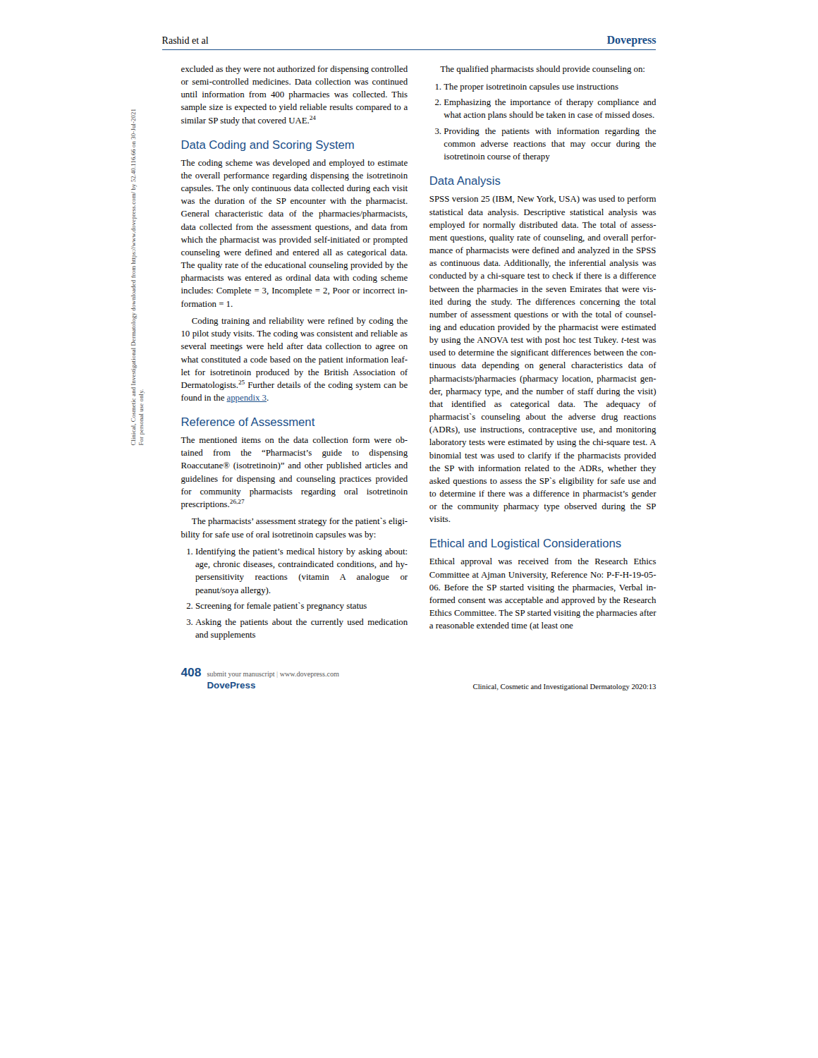Rashid et al
Dovepress
Clinical, Cosmetic and Investigational Dermatology downloaded from https://www.dovepress.com/ by 52.40.116.66 on 30-Jul-2021
For personal use only.
excluded as they were not authorized for dispensing controlled or semi-controlled medicines. Data collection was continued until information from 400 pharmacies was collected. This sample size is expected to yield reliable results compared to a similar SP study that covered UAE.24
Data Coding and Scoring System
The coding scheme was developed and employed to estimate the overall performance regarding dispensing the isotretinoin capsules. The only continuous data collected during each visit was the duration of the SP encounter with the pharmacist. General characteristic data of the pharmacies/pharmacists, data collected from the assessment questions, and data from which the pharmacist was provided self-initiated or prompted counseling were defined and entered all as categorical data. The quality rate of the educational counseling provided by the pharmacists was entered as ordinal data with coding scheme includes: Complete = 3, Incomplete = 2, Poor or incorrect information = 1.
Coding training and reliability were refined by coding the 10 pilot study visits. The coding was consistent and reliable as several meetings were held after data collection to agree on what constituted a code based on the patient information leaflet for isotretinoin produced by the British Association of Dermatologists.25 Further details of the coding system can be found in the appendix 3.
Reference of Assessment
The mentioned items on the data collection form were obtained from the “Pharmacist’s guide to dispensing Roaccutane® (isotretinoin)” and other published articles and guidelines for dispensing and counseling practices provided for community pharmacists regarding oral isotretinoin prescriptions.26,27
The pharmacists’ assessment strategy for the patient`s eligibility for safe use of oral isotretinoin capsules was by:
Identifying the patient’s medical history by asking about: age, chronic diseases, contraindicated conditions, and hypersensitivity reactions (vitamin A analogue or peanut/soya allergy).
Screening for female patient`s pregnancy status
Asking the patients about the currently used medication and supplements
The qualified pharmacists should provide counseling on:
The proper isotretinoin capsules use instructions
Emphasizing the importance of therapy compliance and what action plans should be taken in case of missed doses.
Providing the patients with information regarding the common adverse reactions that may occur during the isotretinoin course of therapy
Data Analysis
SPSS version 25 (IBM, New York, USA) was used to perform statistical data analysis. Descriptive statistical analysis was employed for normally distributed data. The total of assessment questions, quality rate of counseling, and overall performance of pharmacists were defined and analyzed in the SPSS as continuous data. Additionally, the inferential analysis was conducted by a chi-square test to check if there is a difference between the pharmacies in the seven Emirates that were visited during the study. The differences concerning the total number of assessment questions or with the total of counseling and education provided by the pharmacist were estimated by using the ANOVA test with post hoc test Tukey. t-test was used to determine the significant differences between the continuous data depending on general characteristics data of pharmacists/pharmacies (pharmacy location, pharmacist gender, pharmacy type, and the number of staff during the visit) that identified as categorical data. The adequacy of pharmacist`s counseling about the adverse drug reactions (ADRs), use instructions, contraceptive use, and monitoring laboratory tests were estimated by using the chi-square test. A binomial test was used to clarify if the pharmacists provided the SP with information related to the ADRs, whether they asked questions to assess the SP`s eligibility for safe use and to determine if there was a difference in pharmacist’s gender or the community pharmacy type observed during the SP visits.
Ethical and Logistical Considerations
Ethical approval was received from the Research Ethics Committee at Ajman University, Reference No: P-F-H-19-05-06. Before the SP started visiting the pharmacies, Verbal informed consent was acceptable and approved by the Research Ethics Committee. The SP started visiting the pharmacies after a reasonable extended time (at least one
408
submit your manuscript | www.dovepress.com
Dove Press
Clinical, Cosmetic and Investigational Dermatology 2020:13